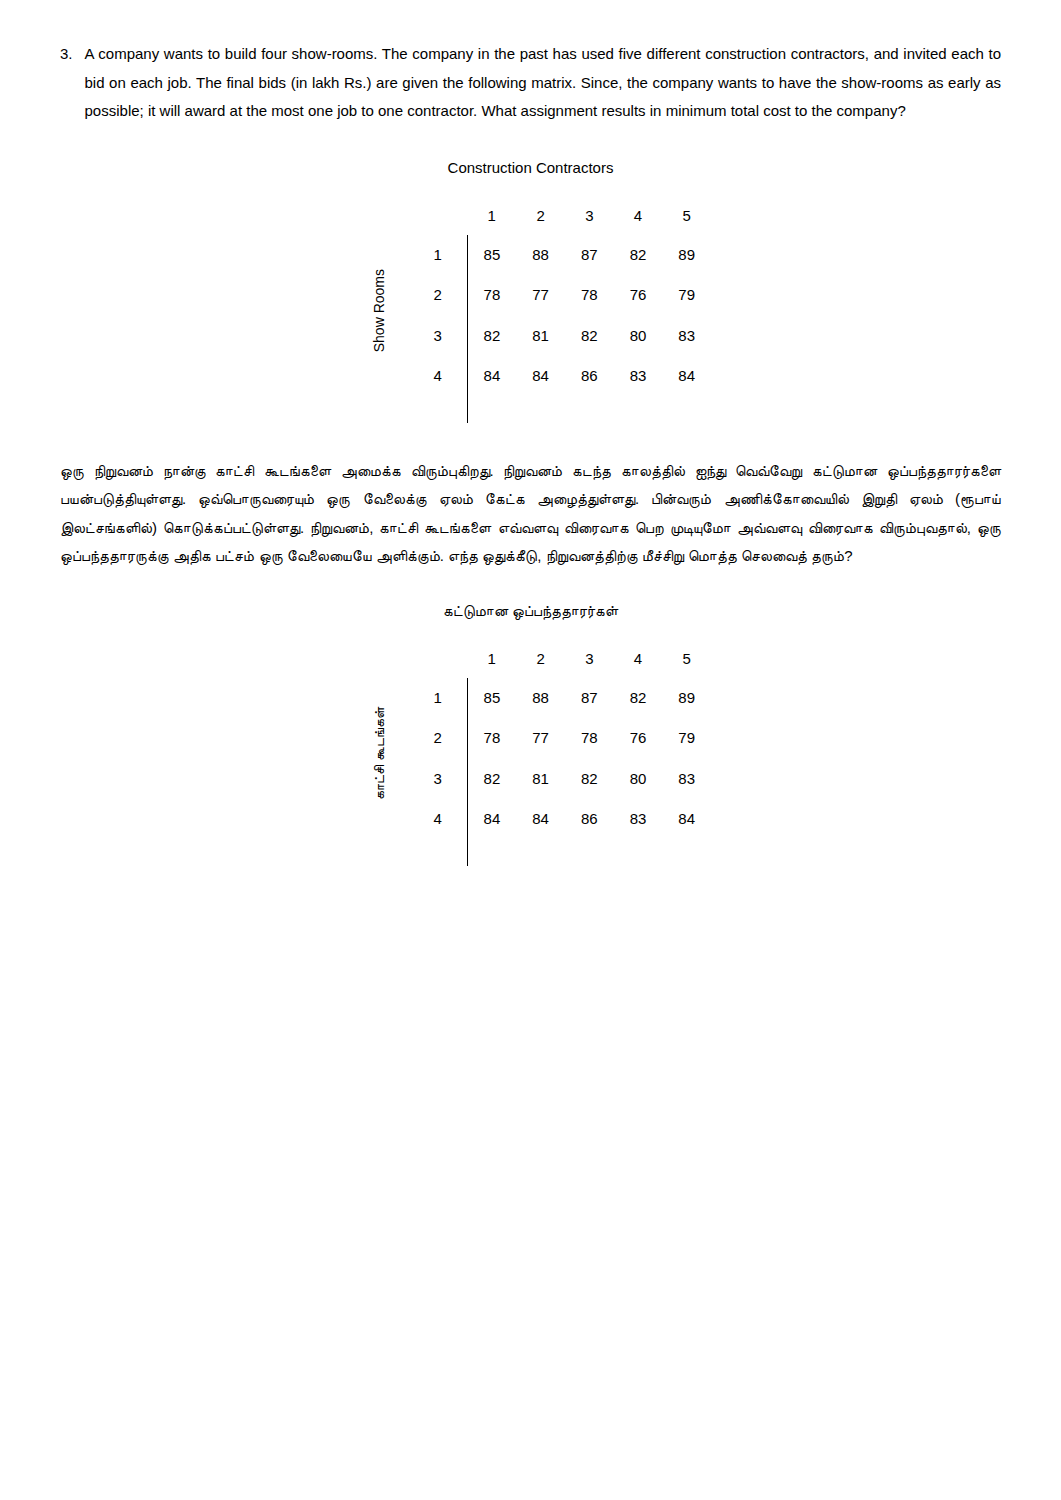3.
A company wants to build four show-rooms. The company in the past has used five different construction contractors, and invited each to bid on each job. The final bids (in lakh Rs.) are given the following matrix. Since, the company wants to have the show-rooms as early as possible; it will award at the most one job to one contractor. What assignment results in minimum total cost to the company?
Construction Contractors
| | | 1 | 2 | 3 | 4 | 5 |
| Show Rooms | 1 | 85 | 88 | 87 | 82 | 89 |
| 2 | 78 | 77 | 78 | 76 | 79 |
| 3 | 82 | 81 | 82 | 80 | 83 |
| 4 | 84 | 84 | 86 | 83 | 84 |
ஒரு நிறுவனம் நான்கு காட்சி கூடங்களை அமைக்க விரும்புகிறது. நிறுவனம் கடந்த காலத்தில் ஐந்து வெவ்வேறு கட்டுமான ஒப்பந்ததாரர்களை பயன்படுத்தியுள்ளது. ஒவ்பொருவரையும் ஒரு வேலைக்கு ஏலம் கேட்க அழைத்துள்ளது. பின்வரும் அணிக்கோவையில் இறுதி ஏலம் (ரூபாய் இலட்சங்களில்) கொடுக்கப்பட்டுள்ளது. நிறுவனம், காட்சி கூடங்களை எவ்வளவு விரைவாக பெற முடியுமோ அவ்வளவு விரைவாக விரும்புவதால், ஒரு ஒப்பந்ததாரருக்கு அதிக பட்சம் ஒரு வேலையையே அளிக்கும். எந்த ஒதுக்கீடு, நிறுவனத்திற்கு மீச்சிறு மொத்த செலவைத் தரும்?
கட்டுமான ஒப்பந்ததாரர்கள்
| | | 1 | 2 | 3 | 4 | 5 |
| காட்சி கூடங்கள் | 1 | 85 | 88 | 87 | 82 | 89 |
| 2 | 78 | 77 | 78 | 76 | 79 |
| 3 | 82 | 81 | 82 | 80 | 83 |
| 4 | 84 | 84 | 86 | 83 | 84 |